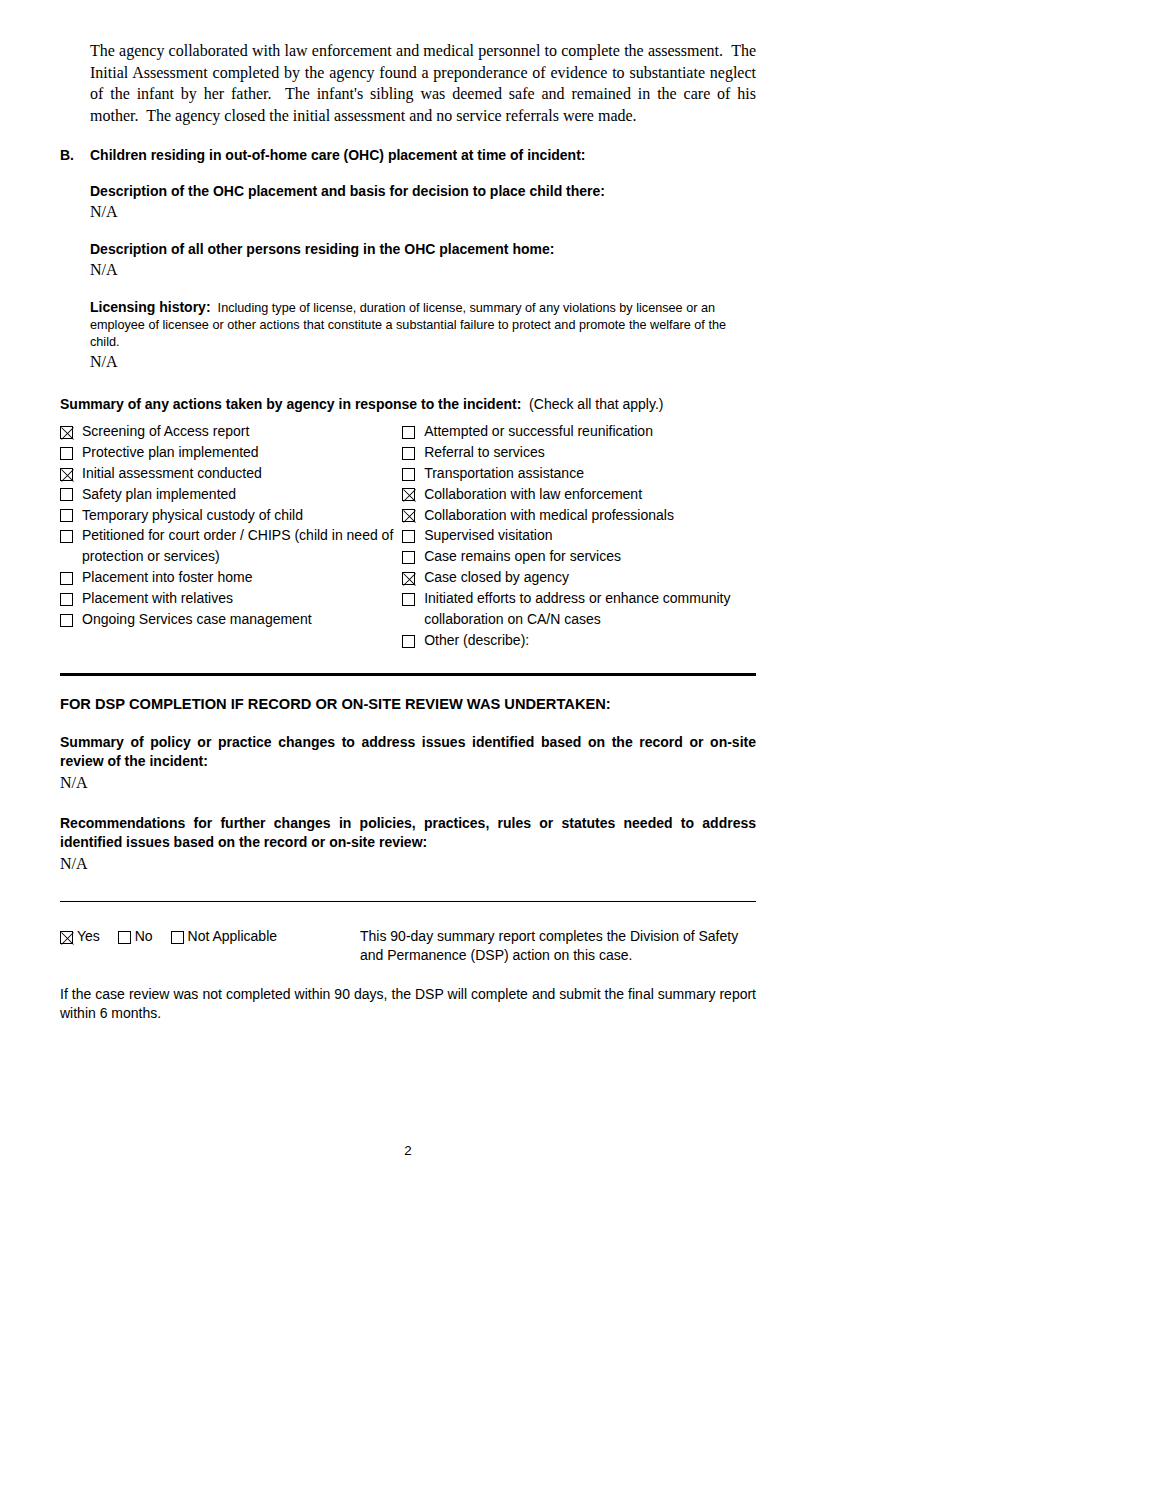The agency collaborated with law enforcement and medical personnel to complete the assessment. The Initial Assessment completed by the agency found a preponderance of evidence to substantiate neglect of the infant by her father. The infant's sibling was deemed safe and remained in the care of his mother. The agency closed the initial assessment and no service referrals were made.
B. Children residing in out-of-home care (OHC) placement at time of incident:
Description of the OHC placement and basis for decision to place child there:
N/A
Description of all other persons residing in the OHC placement home:
N/A
Licensing history: Including type of license, duration of license, summary of any violations by licensee or an employee of licensee or other actions that constitute a substantial failure to protect and promote the welfare of the child.
N/A
Summary of any actions taken by agency in response to the incident: (Check all that apply.)
| | Screening of Access report | | Attempted or successful reunification |
| | Protective plan implemented | | Referral to services |
| | Initial assessment conducted | | Transportation assistance |
| | Safety plan implemented | | Collaboration with law enforcement |
| | Temporary physical custody of child | | Collaboration with medical professionals |
| | Petitioned for court order / CHIPS (child in need of | | Supervised visitation |
| | protection or services) | | Case remains open for services |
| | Placement into foster home | | Case closed by agency |
| | Placement with relatives | | Initiated efforts to address or enhance community |
| | Ongoing Services case management | | collaboration on CA/N cases |
| | | | Other (describe): |
FOR DSP COMPLETION IF RECORD OR ON-SITE REVIEW WAS UNDERTAKEN:
Summary of policy or practice changes to address issues identified based on the record or on-site review of the incident:
N/A
Recommendations for further changes in policies, practices, rules or statutes needed to address identified issues based on the record or on-site review:
N/A
Yes No Not Applicable
This 90-day summary report completes the Division of Safety and Permanence (DSP) action on this case.
If the case review was not completed within 90 days, the DSP will complete and submit the final summary report within 6 months.
2